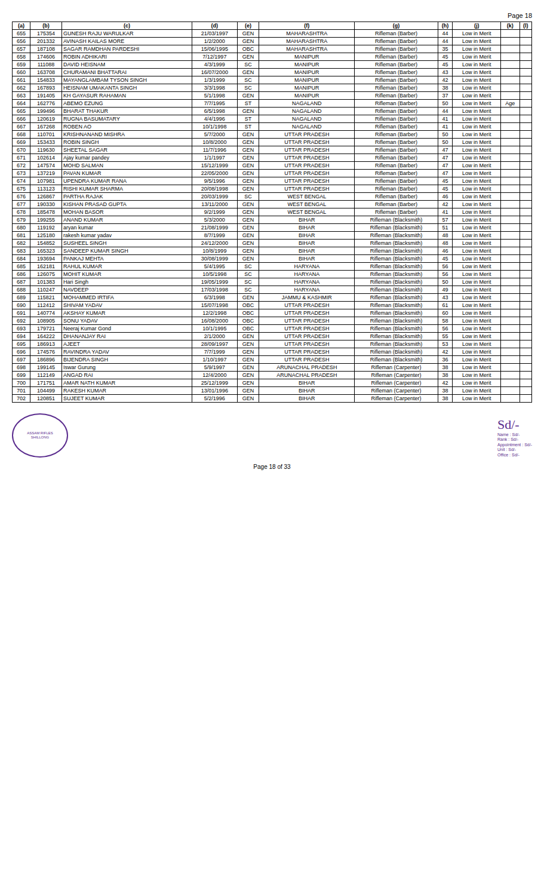Page 18
| (a) | (b) | (c) | (d) | (e) | (f) | (g) | (h) | (j) | (k) | (l) |
| --- | --- | --- | --- | --- | --- | --- | --- | --- | --- | --- |
| 655 | 175354 | GUNESH RAJU WARULKAR | 21/03/1997 | GEN | MAHARASHTRA | Rifleman (Barber) | 44 | Low in Merit | | |
| 656 | 201332 | AVINASH KAILAS MORE | 1/2/2000 | GEN | MAHARASHTRA | Rifleman (Barber) | 44 | Low in Merit | | |
| 657 | 187108 | SAGAR RAMDHAN PARDESHI | 15/06/1995 | OBC | MAHARASHTRA | Rifleman (Barber) | 35 | Low in Merit | | |
| 658 | 174606 | ROBIN ADHIKARI | 7/12/1997 | GEN | MANIPUR | Rifleman (Barber) | 45 | Low in Merit | | |
| 659 | 111088 | DAVID HEISNAM | 4/3/1999 | SC | MANIPUR | Rifleman (Barber) | 45 | Low in Merit | | |
| 660 | 163708 | CHURAMANI BHATTARAI | 16/07/2000 | GEN | MANIPUR | Rifleman (Barber) | 43 | Low in Merit | | |
| 661 | 154833 | MAYANGLAMBAM TYSON SINGH | 1/3/1999 | SC | MANIPUR | Rifleman (Barber) | 42 | Low in Merit | | |
| 662 | 167893 | HEISNAM UMAKANTA SINGH | 3/3/1998 | SC | MANIPUR | Rifleman (Barber) | 38 | Low in Merit | | |
| 663 | 191405 | KH GAYASUR RAHAMAN | 5/1/1998 | GEN | MANIPUR | Rifleman (Barber) | 37 | Low in Merit | | |
| 664 | 162776 | ABEMO EZUNG | 7/7/1995 | ST | NAGALAND | Rifleman (Barber) | 50 | Low in Merit | Age | |
| 665 | 199496 | BHARAT THAKUR | 6/5/1998 | GEN | NAGALAND | Rifleman (Barber) | 44 | Low in Merit | | |
| 666 | 120619 | RUGNA BASUMATARY | 4/4/1996 | ST | NAGALAND | Rifleman (Barber) | 41 | Low in Merit | | |
| 667 | 167268 | ROBEN AO | 10/1/1998 | ST | NAGALAND | Rifleman (Barber) | 41 | Low in Merit | | |
| 668 | 110701 | KRISHNANAND MISHRA | 5/7/2000 | GEN | UTTAR PRADESH | Rifleman (Barber) | 50 | Low in Merit | | |
| 669 | 153433 | ROBIN SINGH | 10/8/2000 | GEN | UTTAR PRADESH | Rifleman (Barber) | 50 | Low in Merit | | |
| 670 | 119630 | SHEETAL SAGAR | 11/7/1996 | GEN | UTTAR PRADESH | Rifleman (Barber) | 47 | Low in Merit | | |
| 671 | 102614 | Ajay kumar pandey | 1/1/1997 | GEN | UTTAR PRADESH | Rifleman (Barber) | 47 | Low in Merit | | |
| 672 | 147574 | MOHD SALMAN | 15/12/1999 | GEN | UTTAR PRADESH | Rifleman (Barber) | 47 | Low in Merit | | |
| 673 | 137219 | PAVAN KUMAR | 22/05/2000 | GEN | UTTAR PRADESH | Rifleman (Barber) | 47 | Low in Merit | | |
| 674 | 107981 | UPENDRA KUMAR RANA | 9/5/1996 | GEN | UTTAR PRADESH | Rifleman (Barber) | 45 | Low in Merit | | |
| 675 | 113123 | RISHI KUMAR SHARMA | 20/08/1998 | GEN | UTTAR PRADESH | Rifleman (Barber) | 45 | Low in Merit | | |
| 676 | 126867 | PARTHA RAJAK | 20/03/1999 | SC | WEST BENGAL | Rifleman (Barber) | 46 | Low in Merit | | |
| 677 | 190330 | KISHAN PRASAD GUPTA | 13/11/2000 | GEN | WEST BENGAL | Rifleman (Barber) | 42 | Low in Merit | | |
| 678 | 185478 | MOHAN BASOR | 9/2/1999 | GEN | WEST BENGAL | Rifleman (Barber) | 41 | Low in Merit | | |
| 679 | 199255 | ANAND KUMAR | 5/3/2000 | GEN | BIHAR | Rifleman (Blacksmith) | 57 | Low in Merit | | |
| 680 | 119192 | aryan kumar | 21/08/1999 | GEN | BIHAR | Rifleman (Blacksmith) | 51 | Low in Merit | | |
| 681 | 125180 | rakesh kumar yadav | 8/7/1999 | GEN | BIHAR | Rifleman (Blacksmith) | 48 | Low in Merit | | |
| 682 | 154852 | SUSHEEL SINGH | 24/12/2000 | GEN | BIHAR | Rifleman (Blacksmith) | 48 | Low in Merit | | |
| 683 | 165323 | SANDEEP KUMAR SINGH | 10/8/1999 | GEN | BIHAR | Rifleman (Blacksmith) | 46 | Low in Merit | | |
| 684 | 193694 | PANKAJ MEHTA | 30/08/1999 | GEN | BIHAR | Rifleman (Blacksmith) | 45 | Low in Merit | | |
| 685 | 162181 | RAHUL KUMAR | 5/4/1995 | SC | HARYANA | Rifleman (Blacksmith) | 56 | Low in Merit | | |
| 686 | 126075 | MOHIT KUMAR | 10/5/1998 | SC | HARYANA | Rifleman (Blacksmith) | 56 | Low in Merit | | |
| 687 | 101383 | Hari Singh | 19/05/1999 | SC | HARYANA | Rifleman (Blacksmith) | 50 | Low in Merit | | |
| 688 | 110247 | NAVDEEP | 17/03/1998 | SC | HARYANA | Rifleman (Blacksmith) | 49 | Low in Merit | | |
| 689 | 115821 | MOHAMMED IRTIFA | 6/3/1998 | GEN | JAMMU & KASHMIR | Rifleman (Blacksmith) | 43 | Low in Merit | | |
| 690 | 112412 | SHIVAM YADAV | 15/07/1998 | OBC | UTTAR PRADESH | Rifleman (Blacksmith) | 61 | Low in Merit | | |
| 691 | 140774 | AKSHAY KUMAR | 12/2/1998 | OBC | UTTAR PRADESH | Rifleman (Blacksmith) | 60 | Low in Merit | | |
| 692 | 108905 | SONU YADAV | 16/08/2000 | OBC | UTTAR PRADESH | Rifleman (Blacksmith) | 58 | Low in Merit | | |
| 693 | 179721 | Neeraj Kumar Gond | 10/1/1995 | OBC | UTTAR PRADESH | Rifleman (Blacksmith) | 56 | Low in Merit | | |
| 694 | 164222 | DHANANJAY RAI | 2/1/2000 | GEN | UTTAR PRADESH | Rifleman (Blacksmith) | 55 | Low in Merit | | |
| 695 | 186913 | AJEET | 28/09/1997 | GEN | UTTAR PRADESH | Rifleman (Blacksmith) | 53 | Low in Merit | | |
| 696 | 174576 | RAVINDRA YADAV | 7/7/1999 | GEN | UTTAR PRADESH | Rifleman (Blacksmith) | 42 | Low in Merit | | |
| 697 | 186896 | BIJENDRA SINGH | 1/10/1997 | GEN | UTTAR PRADESH | Rifleman (Blacksmith) | 36 | Low in Merit | | |
| 698 | 199145 | Iswar Gurung | 5/9/1997 | GEN | ARUNACHAL PRADESH | Rifleman (Carpenter) | 38 | Low in Merit | | |
| 699 | 112149 | ANGAD RAI | 12/4/2000 | GEN | ARUNACHAL PRADESH | Rifleman (Carpenter) | 38 | Low in Merit | | |
| 700 | 171751 | AMAR NATH KUMAR | 25/12/1999 | GEN | BIHAR | Rifleman (Carpenter) | 42 | Low in Merit | | |
| 701 | 104499 | RAKESH KUMAR | 13/01/1996 | GEN | BIHAR | Rifleman (Carpenter) | 38 | Low in Merit | | |
| 702 | 120851 | SUJEET KUMAR | 5/2/1996 | GEN | BIHAR | Rifleman (Carpenter) | 38 | Low in Merit | | |
ASSAM RIFLES
SHILLONG
Sd/-
Name : Sd/-
Rank : Sd/-
Appointment : Sd/-
Unit : Sd/-
Office : Sd/-
Page 18 of 33